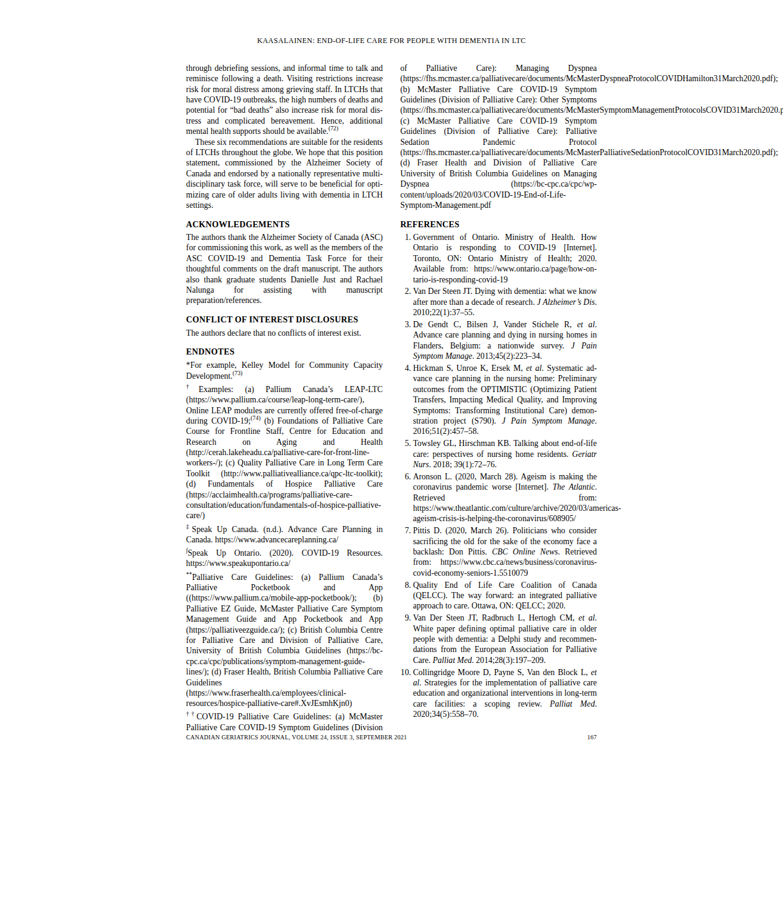KAASALAINEN: END-OF-LIFE CARE FOR PEOPLE WITH DEMENTIA IN LTC
through debriefing sessions, and informal time to talk and reminisce following a death. Visiting restrictions increase risk for moral distress among grieving staff. In LTCHs that have COVID-19 outbreaks, the high numbers of deaths and potential for “bad deaths” also increase risk for moral distress and complicated bereavement. Hence, additional mental health supports should be available.(72)
These six recommendations are suitable for the residents of LTCHs throughout the globe. We hope that this position statement, commissioned by the Alzheimer Society of Canada and endorsed by a nationally representative multidisciplinary task force, will serve to be beneficial for optimizing care of older adults living with dementia in LTCH settings.
ACKNOWLEDGEMENTS
The authors thank the Alzheimer Society of Canada (ASC) for commissioning this work, as well as the members of the ASC COVID-19 and Dementia Task Force for their thoughtful comments on the draft manuscript. The authors also thank graduate students Danielle Just and Rachael Nalunga for assisting with manuscript preparation/references.
CONFLICT OF INTEREST DISCLOSURES
The authors declare that no conflicts of interest exist.
ENDNOTES
*For example, Kelley Model for Community Capacity Development.(73)
†Examples: (a) Pallium Canada’s LEAP-LTC (https://www.pallium.ca/course/leap-long-term-care/), Online LEAP modules are currently offered free-of-charge during COVID-19;(74) (b) Foundations of Palliative Care Course for Frontline Staff, Centre for Education and Research on Aging and Health (http://cerah.lakeheadu.ca/palliative-care-for-front-line-workers-/); (c) Quality Palliative Care in Long Term Care Toolkit (http://www.palliativealliance.ca/qpc-ltc-toolkit); (d) Fundamentals of Hospice Palliative Care (https://acclaimhealth.ca/programs/palliative-care-consultation/education/fundamentals-of-hospice-palliative-care/)
‡Speak Up Canada. (n.d.). Advance Care Planning in Canada. https://www.advancecareplanning.ca/
∫Speak Up Ontario. (2020). COVID-19 Resources. https://www.speakupontario.ca/
**Palliative Care Guidelines: (a) Pallium Canada’s Palliative Pocketbook and App ((https://www.pallium.ca/mobile-app-pocketbook/); (b) Palliative EZ Guide, McMaster Palliative Care Symptom Management Guide and App Pocketbook and App (https://palliativeezguide.ca/); (c) British Columbia Centre for Palliative Care and Division of Palliative Care, University of British Columbia Guidelines (https://bc-cpc.ca/cpc/publications/symptom-management-guidelines/); (d) Fraser Health, British Columbia Palliative Care Guidelines (https://www.fraserhealth.ca/employees/clinical-resources/hospice-palliative-care#.XvJEsmhKjn0)
††COVID-19 Palliative Care Guidelines: (a) McMaster Palliative Care COVID-19 Symptom Guidelines (Division of Palliative Care): Managing Dyspnea (https://fhs.mcmaster.ca/palliativecare/documents/McMasterDyspneaProtocolCOVIDHamilton31March2020.pdf); (b) McMaster Palliative Care COVID-19 Symptom Guidelines (Division of Palliative Care): Other Symptoms (https://fhs.mcmaster.ca/palliativecare/documents/McMasterSymptomManagementProtocolsCOVID31March2020.pdf); (c) McMaster Palliative Care COVID-19 Symptom Guidelines (Division of Palliative Care): Palliative Sedation Pandemic Protocol (https://fhs.mcmaster.ca/palliativecare/documents/McMasterPalliativeSedationProtocolCOVID31March2020.pdf); (d) Fraser Health and Division of Palliative Care University of British Columbia Guidelines on Managing Dyspnea (https://bc-cpc.ca/cpc/wp-content/uploads/2020/03/COVID-19-End-of-Life-Symptom-Management.pdf
REFERENCES
Government of Ontario. Ministry of Health. How Ontario is responding to COVID-19 [Internet]. Toronto, ON: Ontario Ministry of Health; 2020. Available from: https://www.ontario.ca/page/how-ontario-is-responding-covid-19
Van Der Steen JT. Dying with dementia: what we know after more than a decade of research. J Alzheimer’s Dis. 2010;22(1):37–55.
De Gendt C, Bilsen J, Vander Stichele R, et al. Advance care planning and dying in nursing homes in Flanders, Belgium: a nationwide survey. J Pain Symptom Manage. 2013;45(2):223–34.
Hickman S, Unroe K, Ersek M, et al. Systematic advance care planning in the nursing home: Preliminary outcomes from the OPTIMISTIC (Optimizing Patient Transfers, Impacting Medical Quality, and Improving Symptoms: Transforming Institutional Care) demonstration project (S790). J Pain Symptom Manage. 2016;51(2):457–58.
Towsley GL, Hirschman KB. Talking about end-of-life care: perspectives of nursing home residents. Geriatr Nurs. 2018; 39(1):72–76.
Aronson L. (2020, March 28). Ageism is making the coronavirus pandemic worse [Internet]. The Atlantic. Retrieved from: https://www.theatlantic.com/culture/archive/2020/03/americas-ageism-crisis-is-helping-the-coronavirus/608905/
Pittis D. (2020, March 26). Politicians who consider sacrificing the old for the sake of the economy face a backlash: Don Pittis. CBC Online News. Retrieved from: https://www.cbc.ca/news/business/coronavirus-covid-economy-seniors-1.5510079
Quality End of Life Care Coalition of Canada (QELCC). The way forward: an integrated palliative approach to care. Ottawa, ON: QELCC; 2020.
Van Der Steen JT, Radbruch L, Hertogh CM, et al. White paper defining optimal palliative care in older people with dementia: a Delphi study and recommendations from the European Association for Palliative Care. Palliat Med. 2014;28(3):197–209.
Collingridge Moore D, Payne S, Van den Block L, et al. Strategies for the implementation of palliative care education and organizational interventions in long-term care facilities: a scoping review. Palliat Med. 2020;34(5):558–70.
CANADIAN GERIATRICS JOURNAL, VOLUME 24, ISSUE 3, SEPTEMBER 2021 167